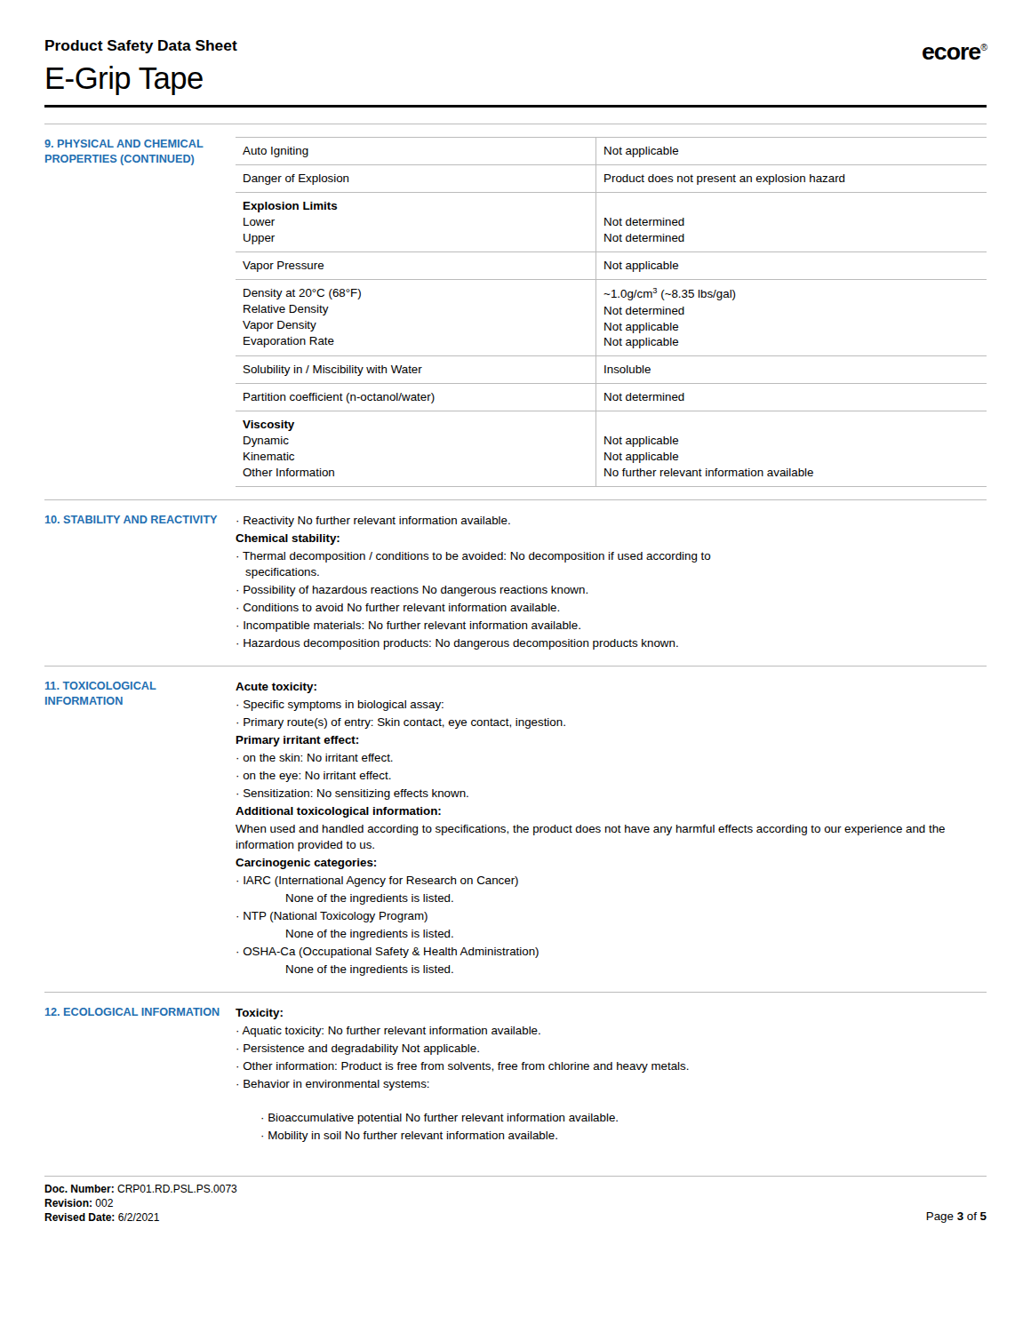Product Safety Data Sheet
E-Grip Tape
ecore®
9. PHYSICAL AND CHEMICAL PROPERTIES (CONTINUED)
| Auto Igniting | Not applicable |
| Danger of Explosion | Product does not present an explosion hazard |
| Explosion Limits Lower Upper | Not determined Not determined |
| Vapor Pressure | Not applicable |
| Density at 20°C (68°F) Relative Density Vapor Density Evaporation Rate | ~1.0g/cm 3 (~8.35 lbs/gal) Not determined Not applicable Not applicable |
| Solubility in / Miscibility with Water | Insoluble |
| Partition coefficient (n-octanol/water) | Not determined |
| Viscosity Dynamic Kinematic Other Information | Not applicable Not applicable No further relevant information available |
10. STABILITY AND REACTIVITY
· Reactivity No further relevant information available.
Chemical stability:
· Thermal decomposition / conditions to be avoided: No decomposition if used according to
specifications.
· Possibility of hazardous reactions No dangerous reactions known.
· Conditions to avoid No further relevant information available.
· Incompatible materials: No further relevant information available.
· Hazardous decomposition products: No dangerous decomposition products known.
11. TOXICOLOGICAL INFORMATION
Acute toxicity:
· Specific symptoms in biological assay:
· Primary route(s) of entry: Skin contact, eye contact, ingestion.
Primary irritant effect:
· on the skin: No irritant effect.
· on the eye: No irritant effect.
· Sensitization: No sensitizing effects known.
Additional toxicological information:
When used and handled according to specifications, the product does not have any harmful effects according to our experience and the information provided to us.
Carcinogenic categories:
· IARC (International Agency for Research on Cancer)
None of the ingredients is listed.
· NTP (National Toxicology Program)
None of the ingredients is listed.
· OSHA-Ca (Occupational Safety & Health Administration)
None of the ingredients is listed.
12. ECOLOGICAL INFORMATION
Toxicity:
· Aquatic toxicity: No further relevant information available.
· Persistence and degradability Not applicable.
· Other information: Product is free from solvents, free from chlorine and heavy metals.
· Behavior in environmental systems:
· Bioaccumulative potential No further relevant information available.
· Mobility in soil No further relevant information available.
Doc. Number: CRP01.RD.PSL.PS.0073
Revision: 002
Revised Date: 6/2/2021
Page 3 of 5